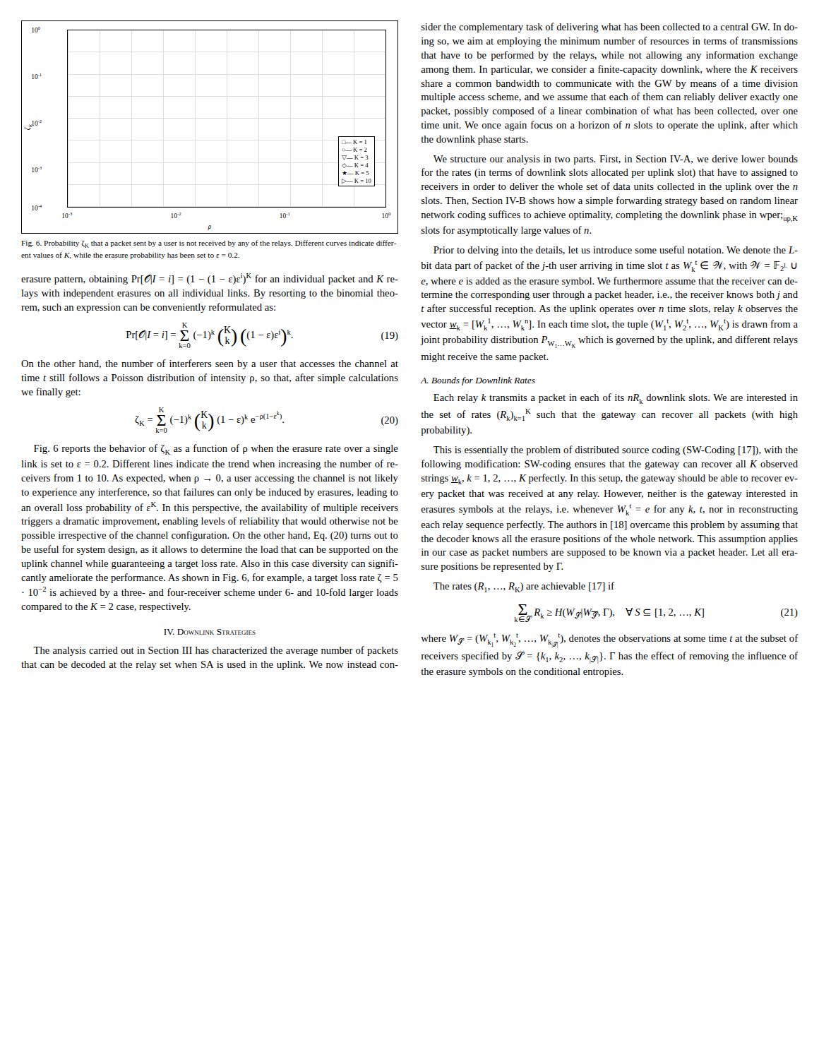ζK
ρ
100
10-1
10-2
10-3
10-4
10-3
10-2
10-1
100
□— K = 1
○— K = 2
▽— K = 3
◇— K = 4
★— K = 5
▷— K = 10
Fig. 6. Probability ζK that a packet sent by a user is not received by any of the relays. Different curves indicate different values of K, while the erasure probability has been set to ε = 0.2.
erasure pattern, obtaining Pr[𝒪|I = i] = (1 − (1 − ε)εi)K for an individual packet and K relays with independent erasures on all individual links. By resorting to the binomial theorem, such an expression can be conveniently reformulated as:
Pr[𝒪|I = i] = KΣk=0 (−1)k (K
k) ((1 − ε)εi)k. (19)
On the other hand, the number of interferers seen by a user that accesses the channel at time t still follows a Poisson distribution of intensity ρ, so that, after simple calculations we finally get:
ζK = KΣk=0 (−1)k (K
k) (1 − ε)k e−ρ(1−εk). (20)
Fig. 6 reports the behavior of ζK as a function of ρ when the erasure rate over a single link is set to ε = 0.2. Different lines indicate the trend when increasing the number of receivers from 1 to 10. As expected, when ρ → 0, a user accessing the channel is not likely to experience any interference, so that failures can only be induced by erasures, leading to an overall loss probability of εK. In this perspective, the availability of multiple receivers triggers a dramatic improvement, enabling levels of reliability that would otherwise not be possible irrespective of the channel configuration. On the other hand, Eq. (20) turns out to be useful for system design, as it allows to determine the load that can be supported on the uplink channel while guaranteeing a target loss rate. Also in this case diversity can significantly ameliorate the performance. As shown in Fig. 6, for example, a target loss rate ζ = 5 · 10−2 is achieved by a three- and four-receiver scheme under 6- and 10-fold larger loads compared to the K = 2 case, respectively.
IV. Downlink Strategies
The analysis carried out in Section III has characterized the average number of packets that can be decoded at the relay set when SA is used in the uplink. We now instead consider the complementary task of delivering what has been collected to a central GW. In doing so, we aim at employing the minimum number of resources in terms of transmissions that have to be performed by the relays, while not allowing any information exchange among them. In particular, we consider a finite-capacity downlink, where the K receivers share a common bandwidth to communicate with the GW by means of a time division multiple access scheme, and we assume that each of them can reliably deliver exactly one packet, possibly composed of a linear combination of what has been collected, over one time unit. We once again focus on a horizon of n slots to operate the uplink, after which the downlink phase starts.
We structure our analysis in two parts. First, in Section IV-A, we derive lower bounds for the rates (in terms of downlink slots allocated per uplink slot) that have to assigned to receivers in order to deliver the whole set of data units collected in the uplink over the n slots. Then, Section IV-B shows how a simple forwarding strategy based on random linear network coding suffices to achieve optimality, completing the downlink phase in wper;up,K slots for asymptotically large values of n.
Prior to delving into the details, let us introduce some useful notation. We denote the L-bit data part of packet of the j-th user arriving in time slot t as Wkt ∈ 𝒲, with 𝒲 = 𝔽2L ∪ e, where e is added as the erasure symbol. We furthermore assume that the receiver can determine the corresponding user through a packet header, i.e., the receiver knows both j and t after successful reception. As the uplink operates over n time slots, relay k observes the vector wk = [Wk1, …, Wkn]. In each time slot, the tuple (W1t, W2t, …, WKt) is drawn from a joint probability distribution PW1…WK which is governed by the uplink, and different relays might receive the same packet.
A. Bounds for Downlink Rates
Each relay k transmits a packet in each of its nRk downlink slots. We are interested in the set of rates (Rk)k=1K such that the gateway can recover all packets (with high probability).
This is essentially the problem of distributed source coding (SW-Coding [17]), with the following modification: SW-coding ensures that the gateway can recover all K observed strings wk, k = 1, 2, …, K perfectly. In this setup, the gateway should be able to recover every packet that was received at any relay. However, neither is the gateway interested in erasures symbols at the relays, i.e. whenever Wkt = e for any k, t, nor in reconstructing each relay sequence perfectly. The authors in [18] overcame this problem by assuming that the decoder knows all the erasure positions of the whole network. This assumption applies in our case as packet numbers are supposed to be known via a packet header. Let all erasure positions be represented by Γ.
The rates (R1, …, RK) are achievable [17] if
Σk∈𝒮 Rk ≥ H(W𝒮|W𝒮, Γ), ∀ S ⊆ [1, 2, …, K] (21)
where W𝒮 = (Wk1t, Wk2t, …, Wk|𝒮|t), denotes the observations at some time t at the subset of receivers specified by 𝒮 = {k1, k2, …, k|𝒮|}. Γ has the effect of removing the influence of the erasure symbols on the conditional entropies.